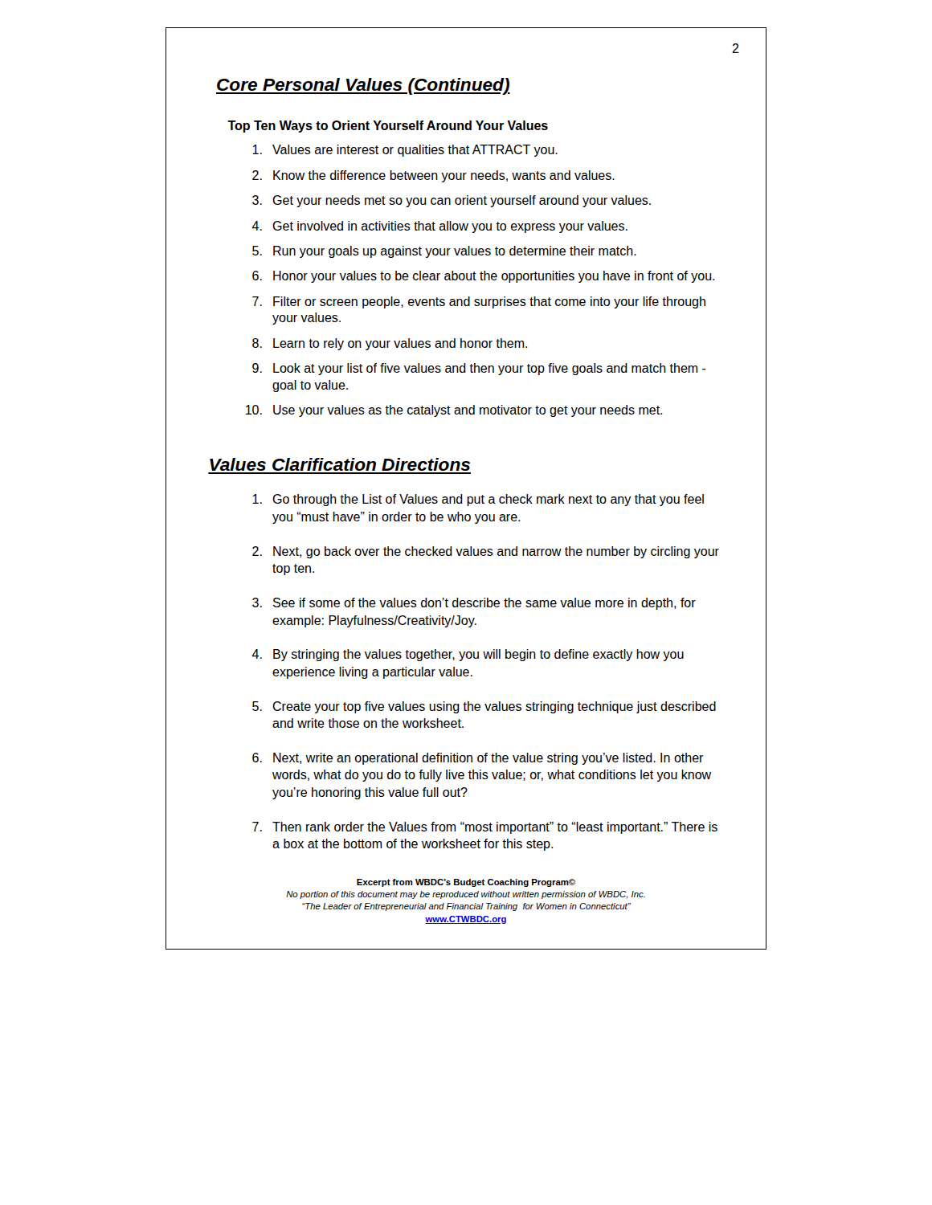2
Core Personal Values (Continued)
Top Ten Ways to Orient Yourself Around Your Values
Values are interest or qualities that ATTRACT you.
Know the difference between your needs, wants and values.
Get your needs met so you can orient yourself around your values.
Get involved in activities that allow you to express your values.
Run your goals up against your values to determine their match.
Honor your values to be clear about the opportunities you have in front of you.
Filter or screen people, events and surprises that come into your life through your values.
Learn to rely on your values and honor them.
Look at your list of five values and then your top five goals and match them - goal to value.
Use your values as the catalyst and motivator to get your needs met.
Values Clarification Directions
Go through the List of Values and put a check mark next to any that you feel you “must have” in order to be who you are.
Next, go back over the checked values and narrow the number by circling your top ten.
See if some of the values don’t describe the same value more in depth, for example: Playfulness/Creativity/Joy.
By stringing the values together, you will begin to define exactly how you experience living a particular value.
Create your top five values using the values stringing technique just described and write those on the worksheet.
Next, write an operational definition of the value string you’ve listed. In other words, what do you do to fully live this value; or, what conditions let you know you’re honoring this value full out?
Then rank order the Values from “most important” to “least important.” There is a box at the bottom of the worksheet for this step.
Excerpt from WBDC’s Budget Coaching Program©
No portion of this document may be reproduced without written permission of WBDC, Inc.
“The Leader of Entrepreneurial and Financial Training for Women in Connecticut”
www.CTWBDC.org